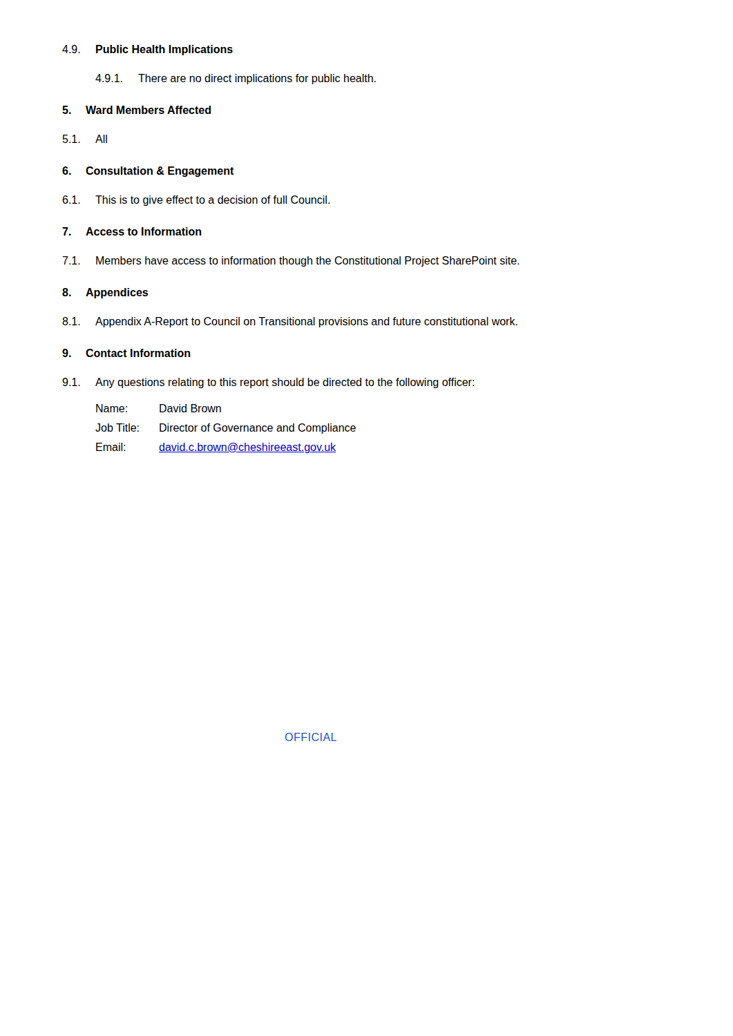4.9.
Public Health Implications
4.9.1.
There are no direct implications for public health.
5.
Ward Members Affected
5.1.
All
6.
Consultation & Engagement
6.1.
This is to give effect to a decision of full Council.
7.
Access to Information
7.1.
Members have access to information though the Constitutional Project SharePoint site.
8.
Appendices
8.1.
Appendix A-Report to Council on Transitional provisions and future constitutional work.
9.
Contact Information
9.1.
Any questions relating to this report should be directed to the following officer:
| Name: | David Brown |
| Job Title: | Director of Governance and Compliance |
| Email: | david.c.brown@cheshireeast.gov.uk |
OFFICIAL